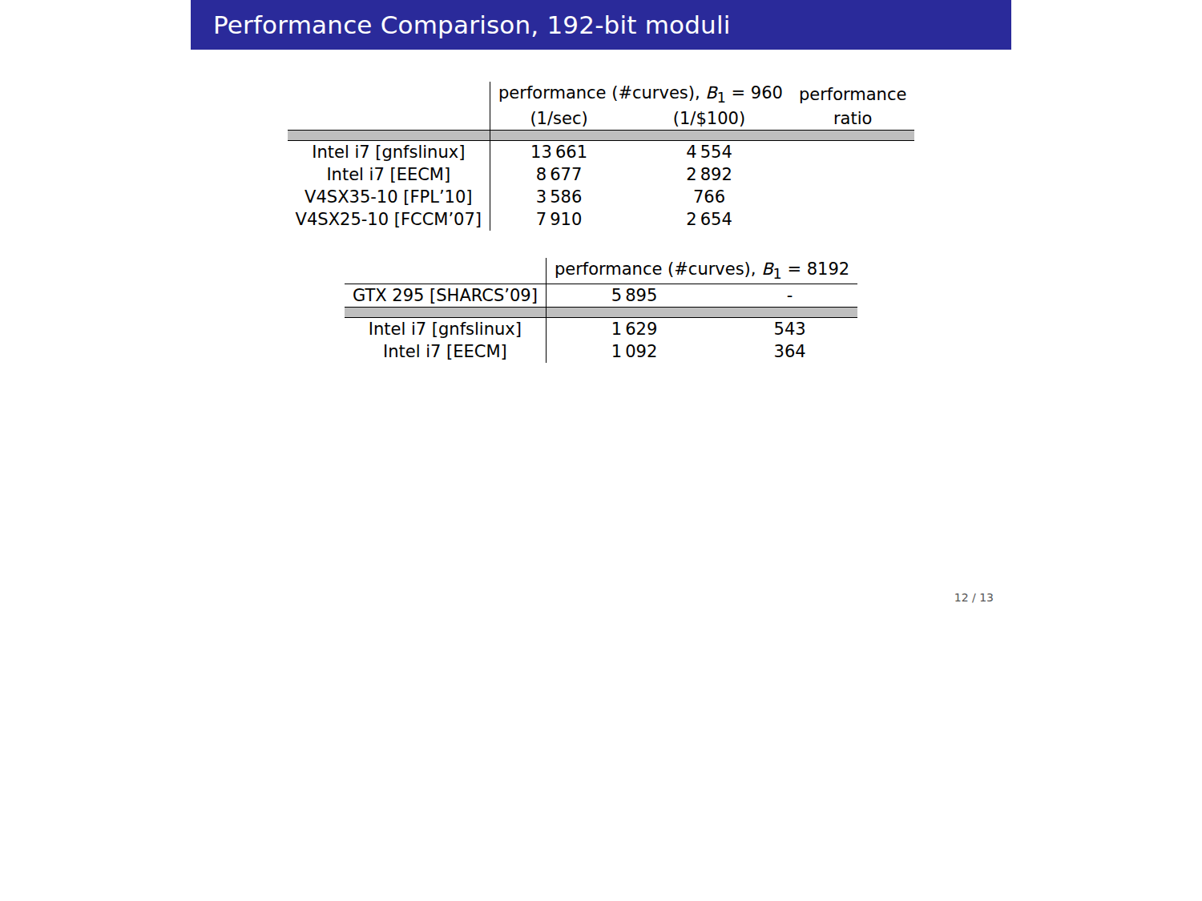Performance Comparison, 192-bit moduli
| | performance (#curves), B 1 = 960 | performance |
| | (1/sec) | (1/$100) | ratio |
| Intel i7 [gnfslinux] | 13 661 | 4 554 | |
| Intel i7 [EECM] | 8 677 | 2 892 | |
| V4SX35-10 [FPL’10] | 3 586 | 766 | |
| V4SX25-10 [FCCM’07] | 7 910 | 2 654 | |
| | performance (#curves), B 1 = 8192 |
| GTX 295 [SHARCS’09] | 5 895 | - |
| Intel i7 [gnfslinux] | 1 629 | 543 |
| Intel i7 [EECM] | 1 092 | 364 |
12 / 13